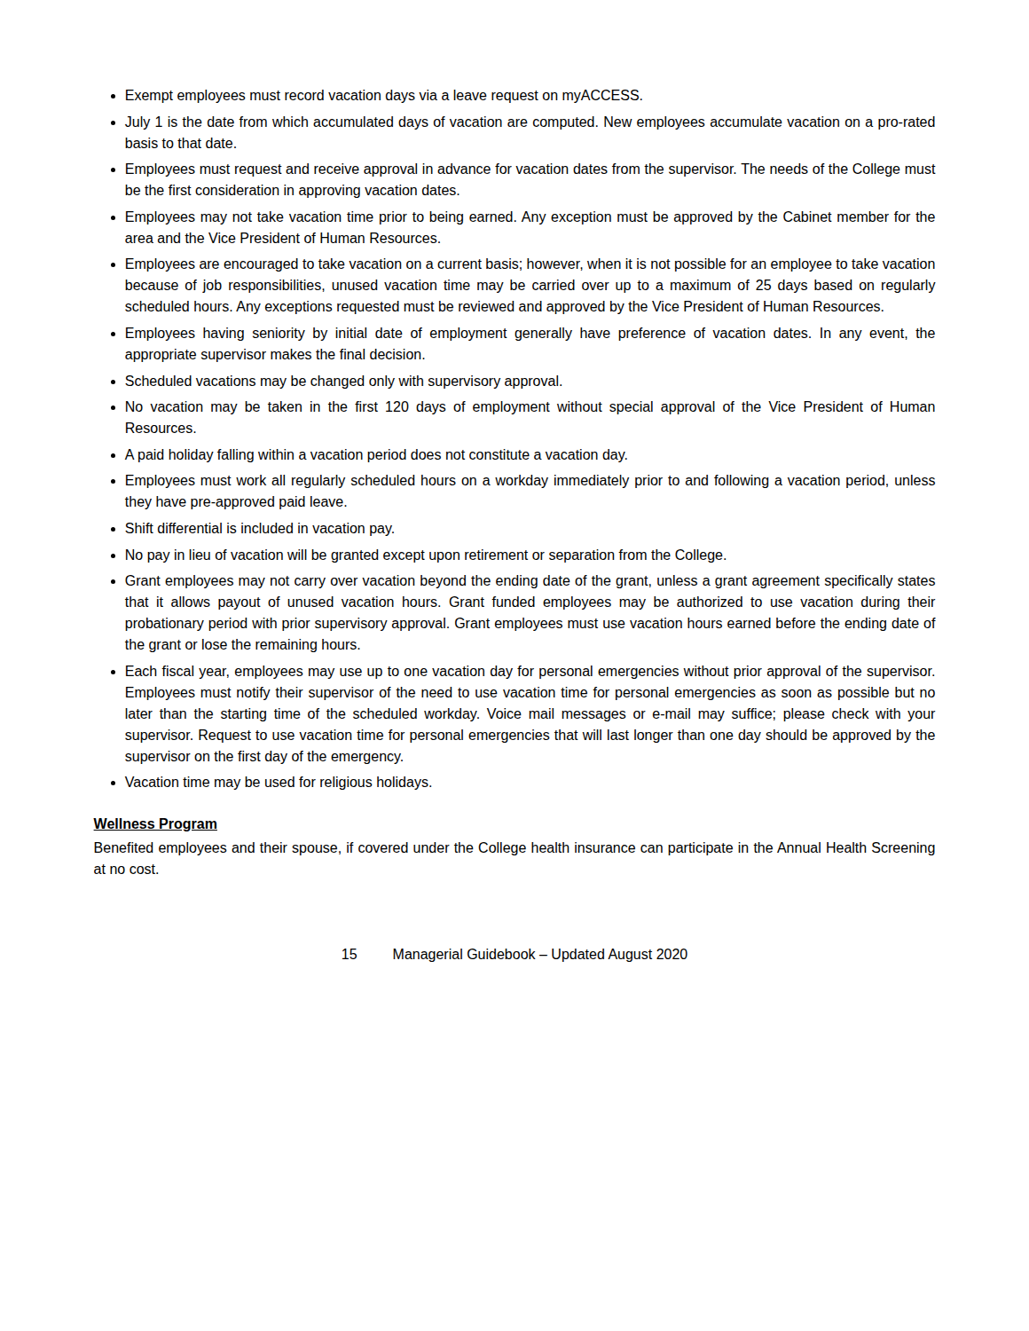Exempt employees must record vacation days via a leave request on myACCESS.
July 1 is the date from which accumulated days of vacation are computed. New employees accumulate vacation on a pro-rated basis to that date.
Employees must request and receive approval in advance for vacation dates from the supervisor. The needs of the College must be the first consideration in approving vacation dates.
Employees may not take vacation time prior to being earned. Any exception must be approved by the Cabinet member for the area and the Vice President of Human Resources.
Employees are encouraged to take vacation on a current basis; however, when it is not possible for an employee to take vacation because of job responsibilities, unused vacation time may be carried over up to a maximum of 25 days based on regularly scheduled hours. Any exceptions requested must be reviewed and approved by the Vice President of Human Resources.
Employees having seniority by initial date of employment generally have preference of vacation dates. In any event, the appropriate supervisor makes the final decision.
Scheduled vacations may be changed only with supervisory approval.
No vacation may be taken in the first 120 days of employment without special approval of the Vice President of Human Resources.
A paid holiday falling within a vacation period does not constitute a vacation day.
Employees must work all regularly scheduled hours on a workday immediately prior to and following a vacation period, unless they have pre-approved paid leave.
Shift differential is included in vacation pay.
No pay in lieu of vacation will be granted except upon retirement or separation from the College.
Grant employees may not carry over vacation beyond the ending date of the grant, unless a grant agreement specifically states that it allows payout of unused vacation hours. Grant funded employees may be authorized to use vacation during their probationary period with prior supervisory approval. Grant employees must use vacation hours earned before the ending date of the grant or lose the remaining hours.
Each fiscal year, employees may use up to one vacation day for personal emergencies without prior approval of the supervisor. Employees must notify their supervisor of the need to use vacation time for personal emergencies as soon as possible but no later than the starting time of the scheduled workday. Voice mail messages or e-mail may suffice; please check with your supervisor. Request to use vacation time for personal emergencies that will last longer than one day should be approved by the supervisor on the first day of the emergency.
Vacation time may be used for religious holidays.
Wellness Program
Benefited employees and their spouse, if covered under the College health insurance can participate in the Annual Health Screening at no cost.
15 Managerial Guidebook – Updated August 2020